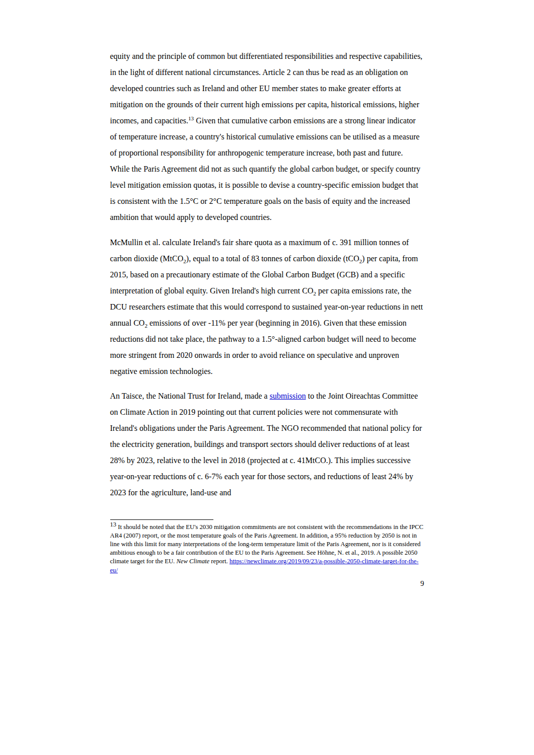equity and the principle of common but differentiated responsibilities and respective capabilities, in the light of different national circumstances. Article 2 can thus be read as an obligation on developed countries such as Ireland and other EU member states to make greater efforts at mitigation on the grounds of their current high emissions per capita, historical emissions, higher incomes, and capacities.13 Given that cumulative carbon emissions are a strong linear indicator of temperature increase, a country's historical cumulative emissions can be utilised as a measure of proportional responsibility for anthropogenic temperature increase, both past and future. While the Paris Agreement did not as such quantify the global carbon budget, or specify country level mitigation emission quotas, it is possible to devise a country-specific emission budget that is consistent with the 1.5°C or 2°C temperature goals on the basis of equity and the increased ambition that would apply to developed countries.
McMullin et al. calculate Ireland's fair share quota as a maximum of c. 391 million tonnes of carbon dioxide (MtCO2), equal to a total of 83 tonnes of carbon dioxide (tCO2) per capita, from 2015, based on a precautionary estimate of the Global Carbon Budget (GCB) and a specific interpretation of global equity. Given Ireland's high current CO2 per capita emissions rate, the DCU researchers estimate that this would correspond to sustained year-on-year reductions in nett annual CO2 emissions of over -11% per year (beginning in 2016). Given that these emission reductions did not take place, the pathway to a 1.5°-aligned carbon budget will need to become more stringent from 2020 onwards in order to avoid reliance on speculative and unproven negative emission technologies.
An Taisce, the National Trust for Ireland, made a submission to the Joint Oireachtas Committee on Climate Action in 2019 pointing out that current policies were not commensurate with Ireland's obligations under the Paris Agreement. The NGO recommended that national policy for the electricity generation, buildings and transport sectors should deliver reductions of at least 28% by 2023, relative to the level in 2018 (projected at c. 41MtCO.). This implies successive year-on-year reductions of c. 6-7% each year for those sectors, and reductions of least 24% by 2023 for the agriculture, land-use and
13 It should be noted that the EU's 2030 mitigation commitments are not consistent with the recommendations in the IPCC AR4 (2007) report, or the most temperature goals of the Paris Agreement. In addition, a 95% reduction by 2050 is not in line with this limit for many interpretations of the long-term temperature limit of the Paris Agreement, nor is it considered ambitious enough to be a fair contribution of the EU to the Paris Agreement. See Höhne, N. et al., 2019. A possible 2050 climate target for the EU. New Climate report. https://newclimate.org/2019/09/23/a-possible-2050-climate-target-for-the-eu/
9